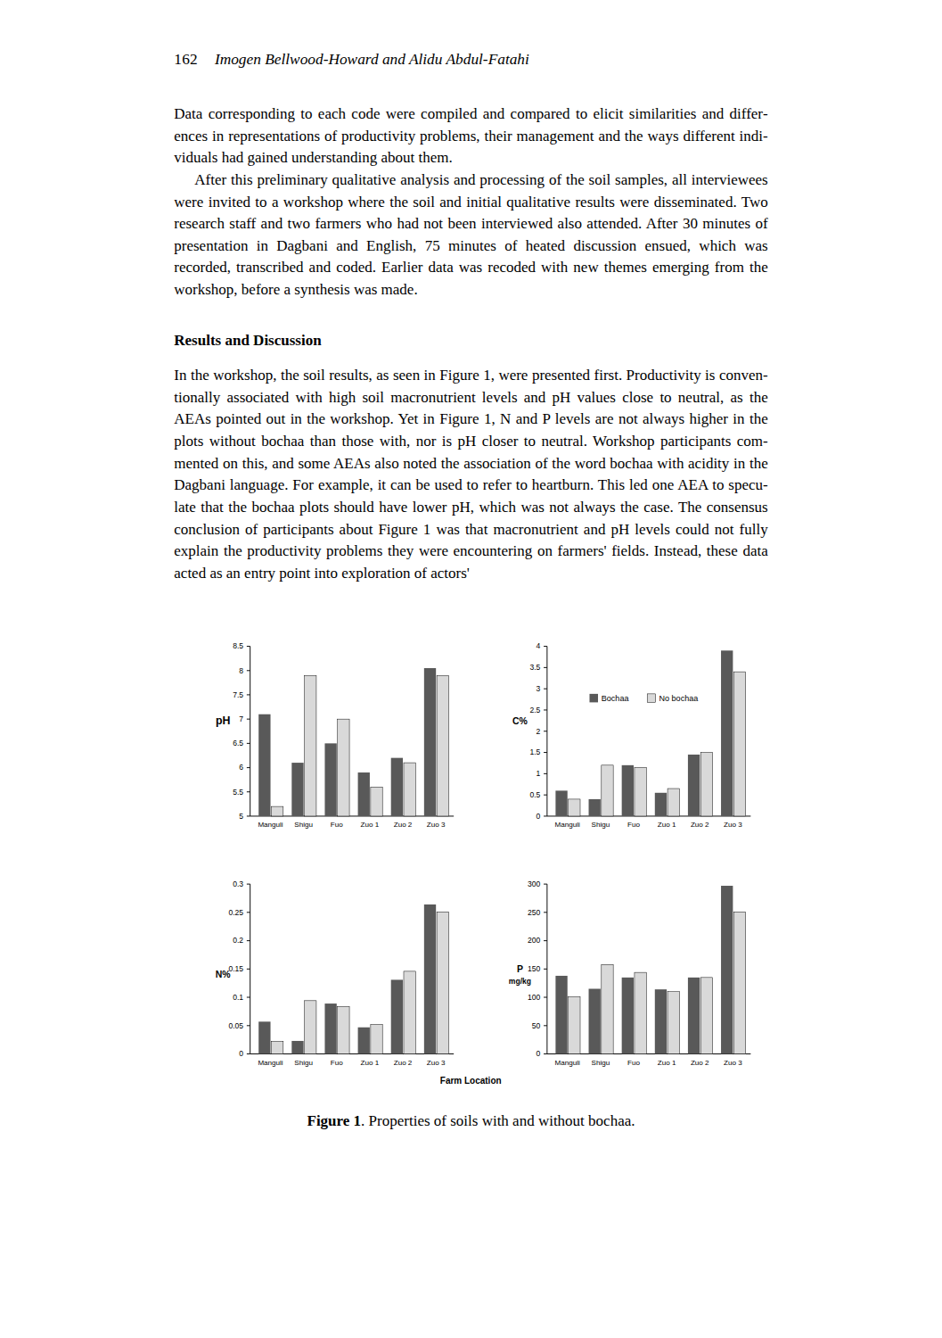162 Imogen Bellwood-Howard and Alidu Abdul-Fatahi
Data corresponding to each code were compiled and compared to elicit similarities and differences in representations of productivity problems, their management and the ways different individuals had gained understanding about them.
After this preliminary qualitative analysis and processing of the soil samples, all interviewees were invited to a workshop where the soil and initial qualitative results were disseminated. Two research staff and two farmers who had not been interviewed also attended. After 30 minutes of presentation in Dagbani and English, 75 minutes of heated discussion ensued, which was recorded, transcribed and coded. Earlier data was recoded with new themes emerging from the workshop, before a synthesis was made.
Results and Discussion
In the workshop, the soil results, as seen in Figure 1, were presented first. Productivity is conventionally associated with high soil macronutrient levels and pH values close to neutral, as the AEAs pointed out in the workshop. Yet in Figure 1, N and P levels are not always higher in the plots without bochaa than those with, nor is pH closer to neutral. Workshop participants commented on this, and some AEAs also noted the association of the word bochaa with acidity in the Dagbani language. For example, it can be used to refer to heartburn. This led one AEA to speculate that the bochaa plots should have lower pH, which was not always the case. The consensus conclusion of participants about Figure 1 was that macronutrient and pH levels could not fully explain the productivity problems they were encountering on farmers' fields. Instead, these data acted as an entry point into exploration of actors'
5 5.5 6 6.5 7 7.5 8 8.5 pH Manguli Shigu Fuo Zuo 1 Zuo 2 Zuo 3 0 0.5 1 1.5 2 2.5 3 3.5 4 C% Bochaa No bochaa Manguli Shigu Fuo Zuo 1 Zuo 2 Zuo 3 0 0.05 0.1 0.15 0.2 0.25 0.3 N% Manguli Shigu Fuo Zuo 1 Zuo 2 Zuo 3 0 50 100 150 200 250 300 P mg/kg Manguli Shigu Fuo Zuo 1 Zuo 2 Zuo 3 Farm Location
Figure 1. Properties of soils with and without bochaa.